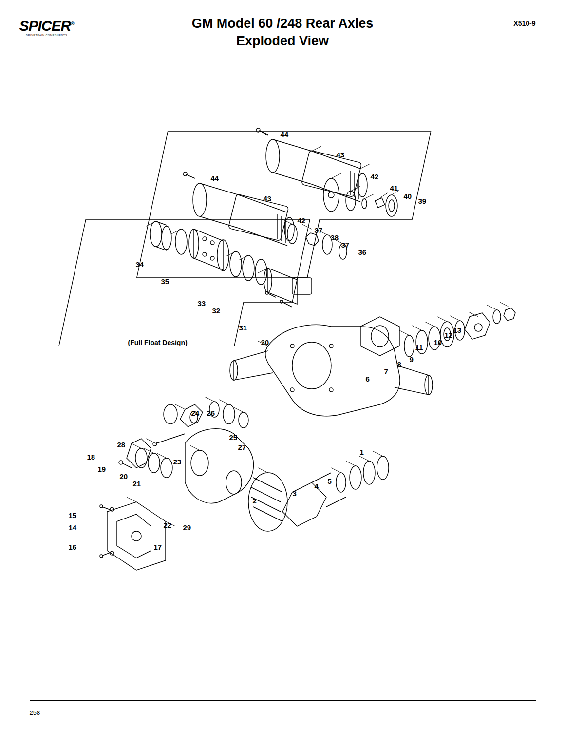SPICER®
DRIVETRAIN COMPONENTS
GM Model 60 /248 Rear Axles
Exploded View
X510-9
44
43
42
41
40
39
44
43
42
37
38
37
36
34
35
33
32
31
30
(Full Float Design)
13
12
10
11
9
8
7
6
24
26
25
27
1
28
18
19
20
21
23
4
5
3
2
15
14
16
17
22
29
258